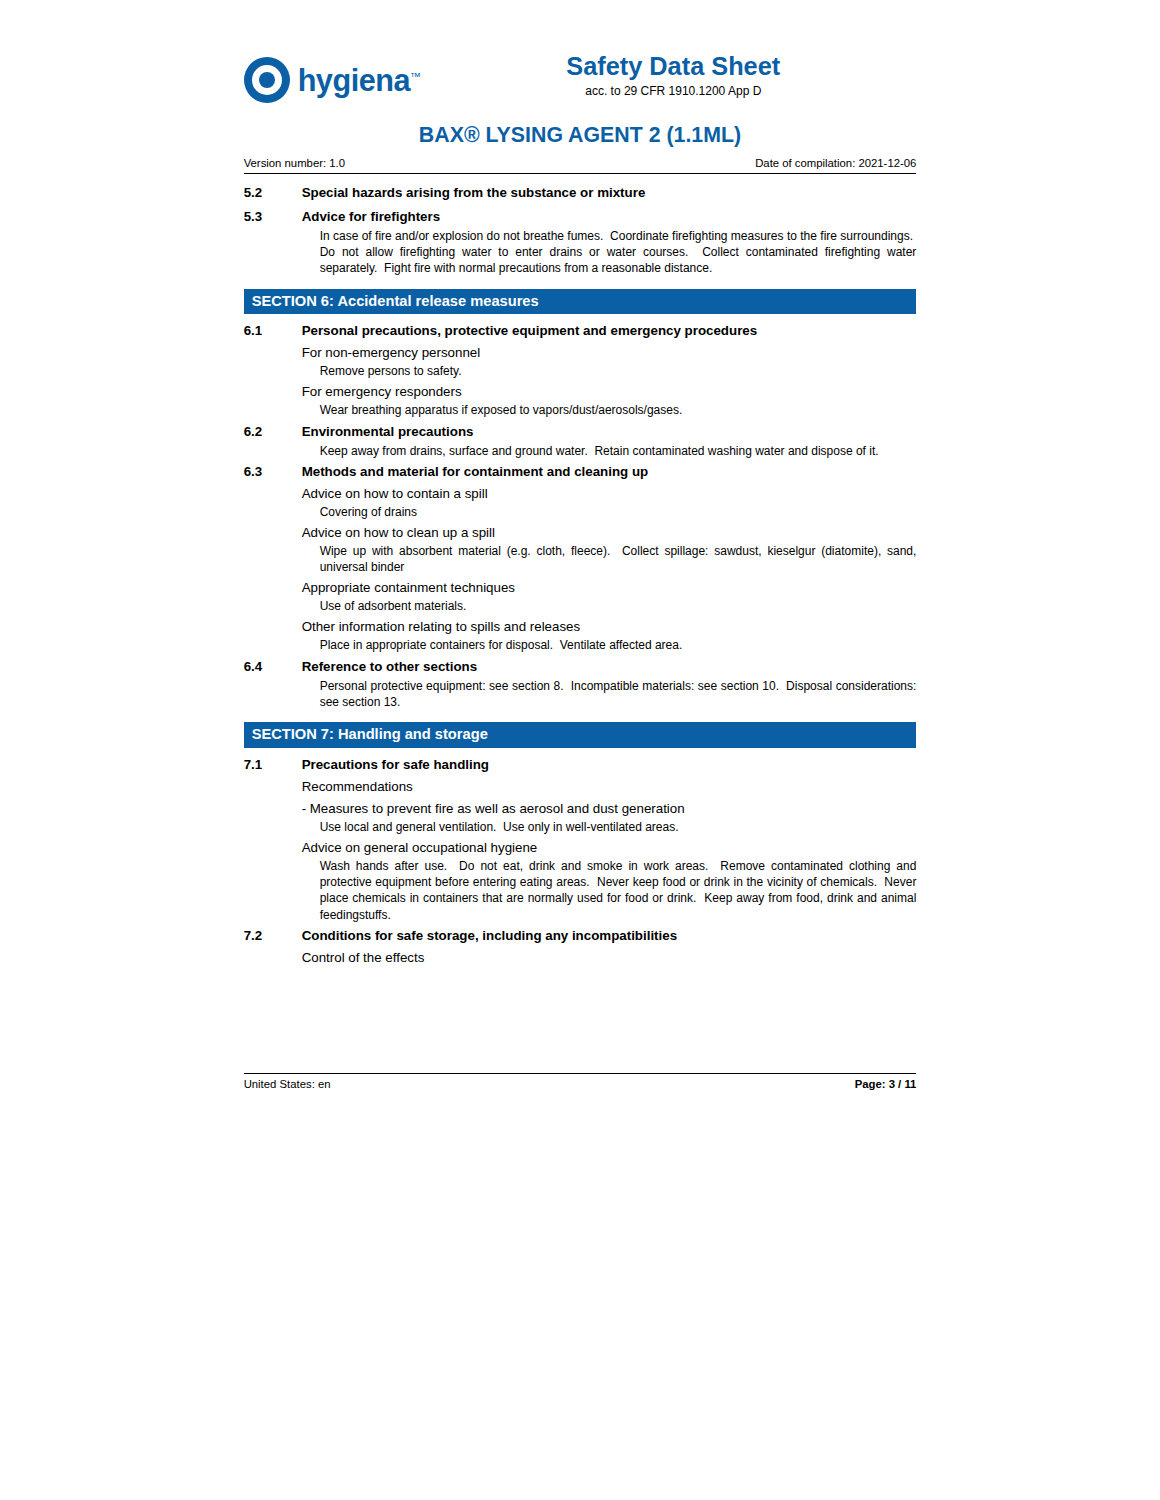hygiena™
Safety Data Sheet
acc. to 29 CFR 1910.1200 App D
BAX® LYSING AGENT 2 (1.1ML)
Version number: 1.0 Date of compilation: 2021-12-06
5.2
Special hazards arising from the substance or mixture
5.3
Advice for firefighters
In case of fire and/or explosion do not breathe fumes. Coordinate firefighting measures to the fire surroundings. Do not allow firefighting water to enter drains or water courses. Collect contaminated firefighting water separately. Fight fire with normal precautions from a reasonable distance.
SECTION 6: Accidental release measures
6.1
Personal precautions, protective equipment and emergency procedures
For non-emergency personnel
Remove persons to safety.
For emergency responders
Wear breathing apparatus if exposed to vapors/dust/aerosols/gases.
6.2
Environmental precautions
Keep away from drains, surface and ground water. Retain contaminated washing water and dispose of it.
6.3
Methods and material for containment and cleaning up
Advice on how to contain a spill
Covering of drains
Advice on how to clean up a spill
Wipe up with absorbent material (e.g. cloth, fleece). Collect spillage: sawdust, kieselgur (diatomite), sand, universal binder
Appropriate containment techniques
Use of adsorbent materials.
Other information relating to spills and releases
Place in appropriate containers for disposal. Ventilate affected area.
6.4
Reference to other sections
Personal protective equipment: see section 8. Incompatible materials: see section 10. Disposal considerations: see section 13.
SECTION 7: Handling and storage
7.1
Precautions for safe handling
Recommendations
- Measures to prevent fire as well as aerosol and dust generation
Use local and general ventilation. Use only in well-ventilated areas.
Advice on general occupational hygiene
Wash hands after use. Do not eat, drink and smoke in work areas. Remove contaminated clothing and protective equipment before entering eating areas. Never keep food or drink in the vicinity of chemicals. Never place chemicals in containers that are normally used for food or drink. Keep away from food, drink and animal feedingstuffs.
7.2
Conditions for safe storage, including any incompatibilities
Control of the effects
United States: en Page: 3 / 11